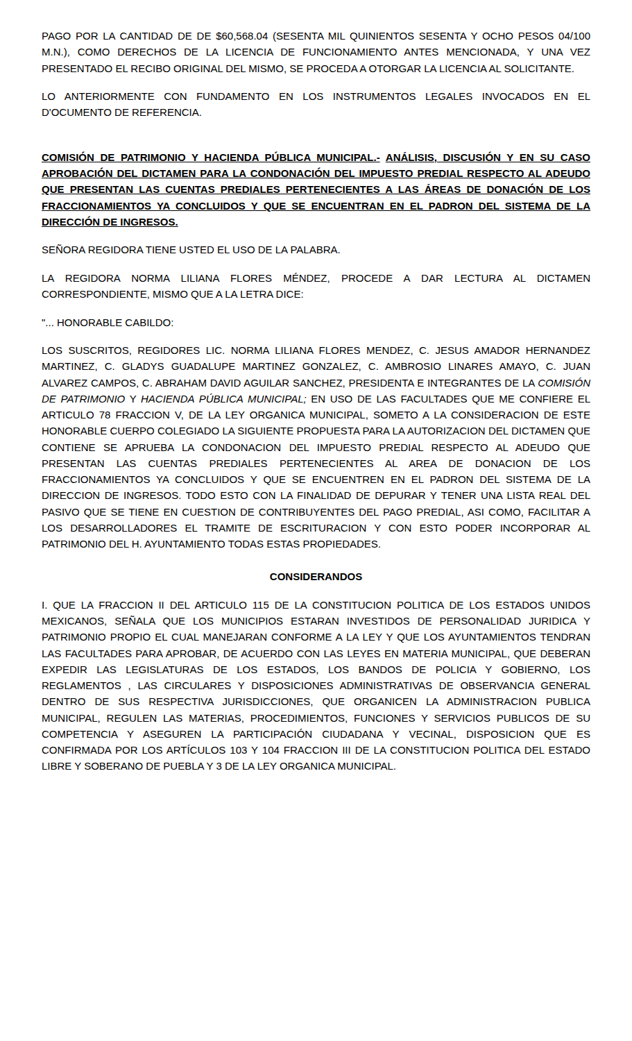PAGO POR LA CANTIDAD DE DE $60,568.04 (SESENTA MIL QUINIENTOS SESENTA Y OCHO PESOS 04/100 M.N.), COMO DERECHOS DE LA LICENCIA DE FUNCIONAMIENTO ANTES MENCIONADA, Y UNA VEZ PRESENTADO EL RECIBO ORIGINAL DEL MISMO, SE PROCEDA A OTORGAR LA LICENCIA AL SOLICITANTE.
LO ANTERIORMENTE CON FUNDAMENTO EN LOS INSTRUMENTOS LEGALES INVOCADOS EN EL D'OCUMENTO DE REFERENCIA.
COMISIÓN DE PATRIMONIO Y HACIENDA PÚBLICA MUNICIPAL.- ANÁLISIS, DISCUSIÓN Y EN SU CASO APROBACIÓN DEL DICTAMEN PARA LA CONDONACIÓN DEL IMPUESTO PREDIAL RESPECTO AL ADEUDO QUE PRESENTAN LAS CUENTAS PREDIALES PERTENECIENTES A LAS ÁREAS DE DONACIÓN DE LOS FRACCIONAMIENTOS YA CONCLUIDOS Y QUE SE ENCUENTRAN EN EL PADRON DEL SISTEMA DE LA DIRECCIÓN DE INGRESOS.
SEÑORA REGIDORA TIENE USTED EL USO DE LA PALABRA.
LA REGIDORA NORMA LILIANA FLORES MÉNDEZ, PROCEDE A DAR LECTURA AL DICTAMEN CORRESPONDIENTE, MISMO QUE A LA LETRA DICE:
"... HONORABLE CABILDO:
LOS SUSCRITOS, REGIDORES LIC. NORMA LILIANA FLORES MENDEZ, C. JESUS AMADOR HERNANDEZ MARTINEZ, C. GLADYS GUADALUPE MARTINEZ GONZALEZ, C. AMBROSIO LINARES AMAYO, C. JUAN ALVAREZ CAMPOS, C. ABRAHAM DAVID AGUILAR SANCHEZ, PRESIDENTA E INTEGRANTES DE LA COMISIÓN DE PATRIMONIO Y HACIENDA PÚBLICA MUNICIPAL; EN USO DE LAS FACULTADES QUE ME CONFIERE EL ARTICULO 78 FRACCION V, DE LA LEY ORGANICA MUNICIPAL, SOMETO A LA CONSIDERACION DE ESTE HONORABLE CUERPO COLEGIADO LA SIGUIENTE PROPUESTA PARA LA AUTORIZACION DEL DICTAMEN QUE CONTIENE SE APRUEBA LA CONDONACION DEL IMPUESTO PREDIAL RESPECTO AL ADEUDO QUE PRESENTAN LAS CUENTAS PREDIALES PERTENECIENTES AL AREA DE DONACION DE LOS FRACCIONAMIENTOS YA CONCLUIDOS Y QUE SE ENCUENTREN EN EL PADRON DEL SISTEMA DE LA DIRECCION DE INGRESOS. TODO ESTO CON LA FINALIDAD DE DEPURAR Y TENER UNA LISTA REAL DEL PASIVO QUE SE TIENE EN CUESTION DE CONTRIBUYENTES DEL PAGO PREDIAL, ASI COMO, FACILITAR A LOS DESARROLLADORES EL TRAMITE DE ESCRITURACION Y CON ESTO PODER INCORPORAR AL PATRIMONIO DEL H. AYUNTAMIENTO TODAS ESTAS PROPIEDADES.
CONSIDERANDOS
I. QUE LA FRACCION II DEL ARTICULO 115 DE LA CONSTITUCION POLITICA DE LOS ESTADOS UNIDOS MEXICANOS, SEÑALA QUE LOS MUNICIPIOS ESTARAN INVESTIDOS DE PERSONALIDAD JURIDICA Y PATRIMONIO PROPIO EL CUAL MANEJARAN CONFORME A LA LEY Y QUE LOS AYUNTAMIENTOS TENDRAN LAS FACULTADES PARA APROBAR, DE ACUERDO CON LAS LEYES EN MATERIA MUNICIPAL, QUE DEBERAN EXPEDIR LAS LEGISLATURAS DE LOS ESTADOS, LOS BANDOS DE POLICIA Y GOBIERNO, LOS REGLAMENTOS , LAS CIRCULARES Y DISPOSICIONES ADMINISTRATIVAS DE OBSERVANCIA GENERAL DENTRO DE SUS RESPECTIVA JURISDICCIONES, QUE ORGANICEN LA ADMINISTRACION PUBLICA MUNICIPAL, REGULEN LAS MATERIAS, PROCEDIMIENTOS, FUNCIONES Y SERVICIOS PUBLICOS DE SU COMPETENCIA Y ASEGUREN LA PARTICIPACIÓN CIUDADANA Y VECINAL, DISPOSICION QUE ES CONFIRMADA POR LOS ARTÍCULOS 103 Y 104 FRACCION III DE LA CONSTITUCION POLITICA DEL ESTADO LIBRE Y SOBERANO DE PUEBLA Y 3 DE LA LEY ORGANICA MUNICIPAL.